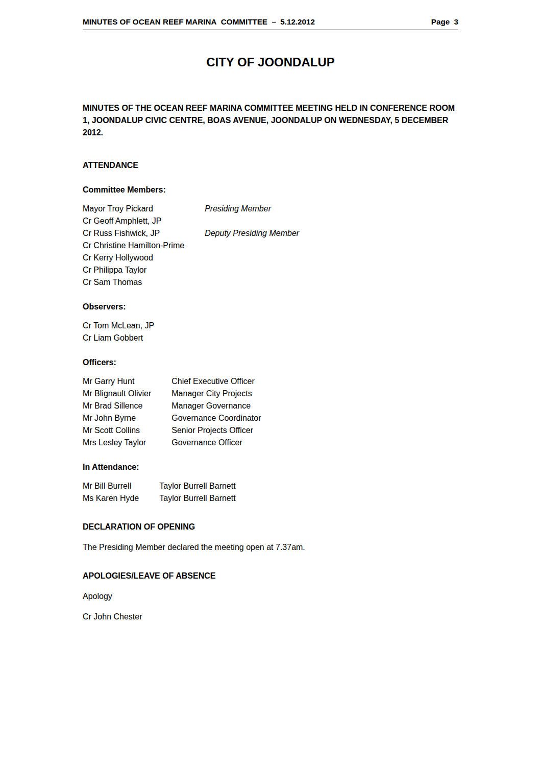MINUTES OF OCEAN REEF MARINA COMMITTEE – 5.12.2012 Page 3
CITY OF JOONDALUP
Minutes of the Ocean Reef Marina Committee Meeting held in Conference Room 1, Joondalup Civic Centre, Boas Avenue, Joondalup on Wednesday, 5 December 2012.
ATTENDANCE
Committee Members:
| Mayor Troy Pickard | Presiding Member |
| Cr Geoff Amphlett, JP | |
| Cr Russ Fishwick, JP | Deputy Presiding Member |
| Cr Christine Hamilton-Prime | |
| Cr Kerry Hollywood | |
| Cr Philippa Taylor | |
| Cr Sam Thomas | |
Observers:
Cr Tom McLean, JP
Cr Liam Gobbert
Officers:
| Mr Garry Hunt | Chief Executive Officer |
| Mr Blignault Olivier | Manager City Projects |
| Mr Brad Sillence | Manager Governance |
| Mr John Byrne | Governance Coordinator |
| Mr Scott Collins | Senior Projects Officer |
| Mrs Lesley Taylor | Governance Officer |
In Attendance:
| Mr Bill Burrell | Taylor Burrell Barnett |
| Ms Karen Hyde | Taylor Burrell Barnett |
DECLARATION OF OPENING
The Presiding Member declared the meeting open at 7.37am.
APOLOGIES/LEAVE OF ABSENCE
Apology
Cr John Chester